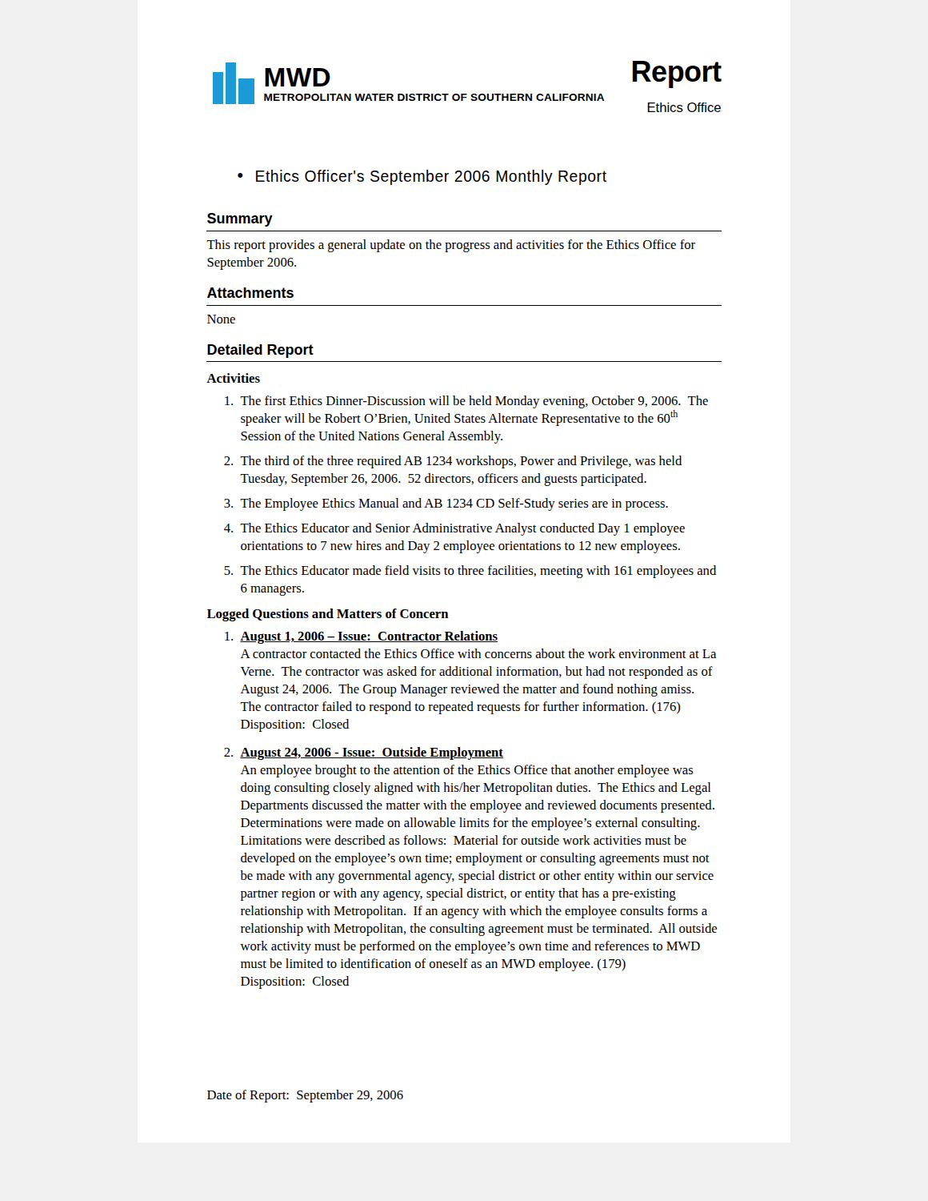MWD METROPOLITAN WATER DISTRICT OF SOUTHERN CALIFORNIA
Report
Ethics Office
Ethics Officer's September 2006 Monthly Report
Summary
This report provides a general update on the progress and activities for the Ethics Office for September 2006.
Attachments
None
Detailed Report
Activities
The first Ethics Dinner-Discussion will be held Monday evening, October 9, 2006. The speaker will be Robert O’Brien, United States Alternate Representative to the 60th Session of the United Nations General Assembly.
The third of the three required AB 1234 workshops, Power and Privilege, was held Tuesday, September 26, 2006. 52 directors, officers and guests participated.
The Employee Ethics Manual and AB 1234 CD Self-Study series are in process.
The Ethics Educator and Senior Administrative Analyst conducted Day 1 employee orientations to 7 new hires and Day 2 employee orientations to 12 new employees.
The Ethics Educator made field visits to three facilities, meeting with 161 employees and 6 managers.
Logged Questions and Matters of Concern
August 1, 2006 – Issue: Contractor Relations
A contractor contacted the Ethics Office with concerns about the work environment at La Verne. The contractor was asked for additional information, but had not responded as of August 24, 2006. The Group Manager reviewed the matter and found nothing amiss. The contractor failed to respond to repeated requests for further information. (176)
Disposition: Closed
August 24, 2006 - Issue: Outside Employment
An employee brought to the attention of the Ethics Office that another employee was doing consulting closely aligned with his/her Metropolitan duties. The Ethics and Legal Departments discussed the matter with the employee and reviewed documents presented. Determinations were made on allowable limits for the employee’s external consulting. Limitations were described as follows: Material for outside work activities must be developed on the employee’s own time; employment or consulting agreements must not be made with any governmental agency, special district or other entity within our service partner region or with any agency, special district, or entity that has a pre-existing relationship with Metropolitan. If an agency with which the employee consults forms a relationship with Metropolitan, the consulting agreement must be terminated. All outside work activity must be performed on the employee’s own time and references to MWD must be limited to identification of oneself as an MWD employee. (179)
Disposition: Closed
Date of Report: September 29, 2006